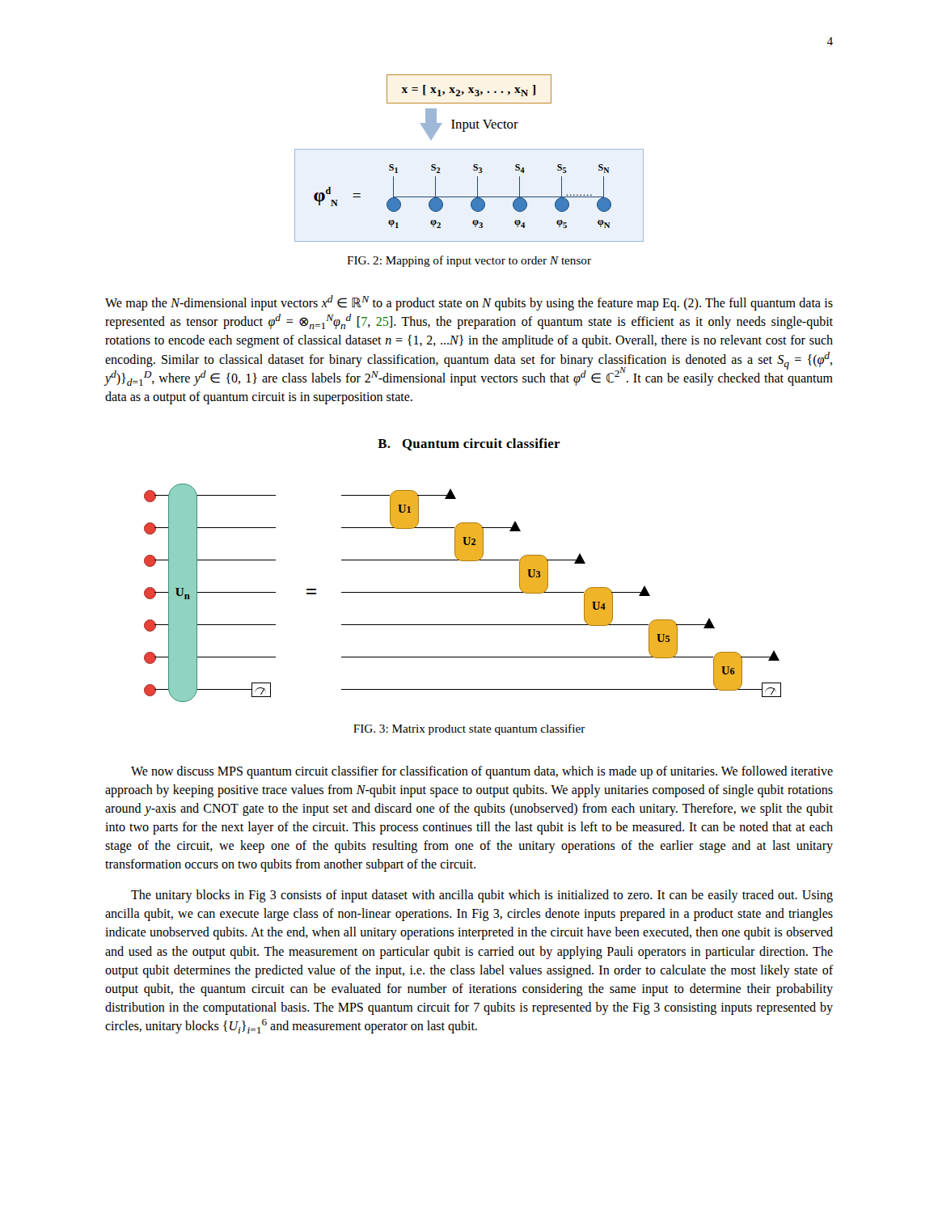4
x = [ x1, x2, x3, . . . , xN ]
Input Vector
φdN
=
S1
φ1
S2
φ2
S3
φ3
S4
φ4
S5
φ5
........
SN
φN
FIG. 2: Mapping of input vector to order N tensor
We map the N-dimensional input vectors xd ∈ ℝN to a product state on N qubits by using the feature map Eq. (2). The full quantum data is represented as tensor product φd = ⊗n=1Nφnd [7, 25]. Thus, the preparation of quantum state is efficient as it only needs single-qubit rotations to encode each segment of classical dataset n = {1, 2, ...N} in the amplitude of a qubit. Overall, there is no relevant cost for such encoding. Similar to classical dataset for binary classification, quantum data set for binary classification is denoted as a set Sq = {(φd, yd)}d=1D, where yd ∈ {0, 1} are class labels for 2N-dimensional input vectors such that φd ∈ ℂ2N. It can be easily checked that quantum data as a output of quantum circuit is in superposition state.
B. Quantum circuit classifier
Un
=
U1
U2
U3
U4
U5
U6
FIG. 3: Matrix product state quantum classifier
We now discuss MPS quantum circuit classifier for classification of quantum data, which is made up of unitaries. We followed iterative approach by keeping positive trace values from N-qubit input space to output qubits. We apply unitaries composed of single qubit rotations around y-axis and CNOT gate to the input set and discard one of the qubits (unobserved) from each unitary. Therefore, we split the qubit into two parts for the next layer of the circuit. This process continues till the last qubit is left to be measured. It can be noted that at each stage of the circuit, we keep one of the qubits resulting from one of the unitary operations of the earlier stage and at last unitary transformation occurs on two qubits from another subpart of the circuit.
The unitary blocks in Fig 3 consists of input dataset with ancilla qubit which is initialized to zero. It can be easily traced out. Using ancilla qubit, we can execute large class of non-linear operations. In Fig 3, circles denote inputs prepared in a product state and triangles indicate unobserved qubits. At the end, when all unitary operations interpreted in the circuit have been executed, then one qubit is observed and used as the output qubit. The measurement on particular qubit is carried out by applying Pauli operators in particular direction. The output qubit determines the predicted value of the input, i.e. the class label values assigned. In order to calculate the most likely state of output qubit, the quantum circuit can be evaluated for number of iterations considering the same input to determine their probability distribution in the computational basis. The MPS quantum circuit for 7 qubits is represented by the Fig 3 consisting inputs represented by circles, unitary blocks {Ui}i=16 and measurement operator on last qubit.